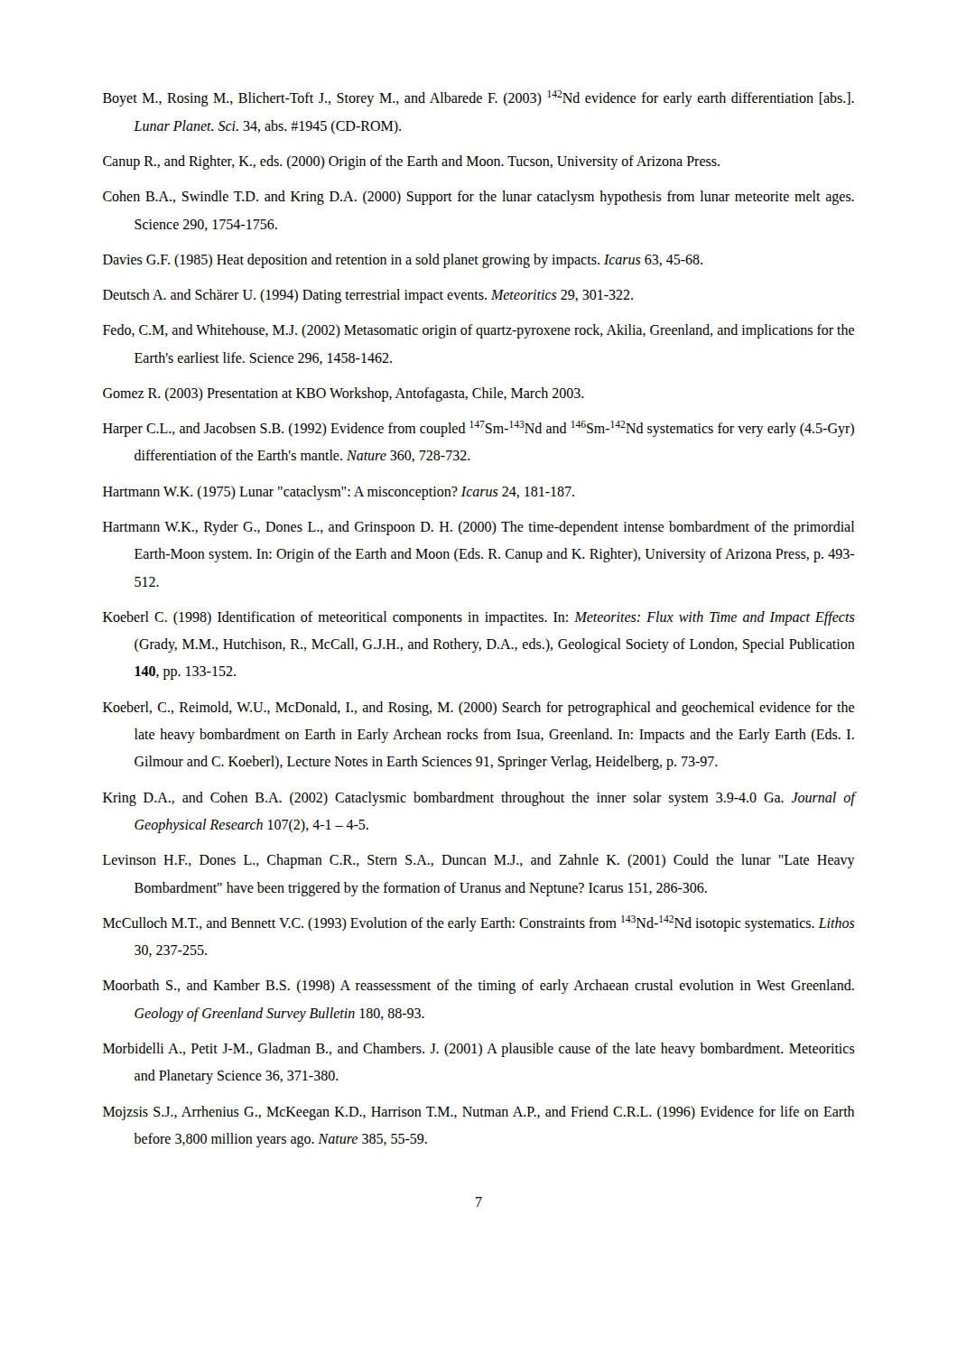Boyet M., Rosing M., Blichert-Toft J., Storey M., and Albarede F. (2003) 142Nd evidence for early earth differentiation [abs.]. Lunar Planet. Sci. 34, abs. #1945 (CD-ROM).
Canup R., and Righter, K., eds. (2000) Origin of the Earth and Moon. Tucson, University of Arizona Press.
Cohen B.A., Swindle T.D. and Kring D.A. (2000) Support for the lunar cataclysm hypothesis from lunar meteorite melt ages. Science 290, 1754-1756.
Davies G.F. (1985) Heat deposition and retention in a sold planet growing by impacts. Icarus 63, 45-68.
Deutsch A. and Schärer U. (1994) Dating terrestrial impact events. Meteoritics 29, 301-322.
Fedo, C.M, and Whitehouse, M.J. (2002) Metasomatic origin of quartz-pyroxene rock, Akilia, Greenland, and implications for the Earth's earliest life. Science 296, 1458-1462.
Gomez R. (2003) Presentation at KBO Workshop, Antofagasta, Chile, March 2003.
Harper C.L., and Jacobsen S.B. (1992) Evidence from coupled 147Sm-143Nd and 146Sm-142Nd systematics for very early (4.5-Gyr) differentiation of the Earth's mantle. Nature 360, 728-732.
Hartmann W.K. (1975) Lunar "cataclysm": A misconception? Icarus 24, 181-187.
Hartmann W.K., Ryder G., Dones L., and Grinspoon D. H. (2000) The time-dependent intense bombardment of the primordial Earth-Moon system. In: Origin of the Earth and Moon (Eds. R. Canup and K. Righter), University of Arizona Press, p. 493-512.
Koeberl C. (1998) Identification of meteoritical components in impactites. In: Meteorites: Flux with Time and Impact Effects (Grady, M.M., Hutchison, R., McCall, G.J.H., and Rothery, D.A., eds.), Geological Society of London, Special Publication 140, pp. 133-152.
Koeberl, C., Reimold, W.U., McDonald, I., and Rosing, M. (2000) Search for petrographical and geochemical evidence for the late heavy bombardment on Earth in Early Archean rocks from Isua, Greenland. In: Impacts and the Early Earth (Eds. I. Gilmour and C. Koeberl), Lecture Notes in Earth Sciences 91, Springer Verlag, Heidelberg, p. 73-97.
Kring D.A., and Cohen B.A. (2002) Cataclysmic bombardment throughout the inner solar system 3.9-4.0 Ga. Journal of Geophysical Research 107(2), 4-1 – 4-5.
Levinson H.F., Dones L., Chapman C.R., Stern S.A., Duncan M.J., and Zahnle K. (2001) Could the lunar "Late Heavy Bombardment" have been triggered by the formation of Uranus and Neptune? Icarus 151, 286-306.
McCulloch M.T., and Bennett V.C. (1993) Evolution of the early Earth: Constraints from 143Nd-142Nd isotopic systematics. Lithos 30, 237-255.
Moorbath S., and Kamber B.S. (1998) A reassessment of the timing of early Archaean crustal evolution in West Greenland. Geology of Greenland Survey Bulletin 180, 88-93.
Morbidelli A., Petit J-M., Gladman B., and Chambers. J. (2001) A plausible cause of the late heavy bombardment. Meteoritics and Planetary Science 36, 371-380.
Mojzsis S.J., Arrhenius G., McKeegan K.D., Harrison T.M., Nutman A.P., and Friend C.R.L. (1996) Evidence for life on Earth before 3,800 million years ago. Nature 385, 55-59.
7